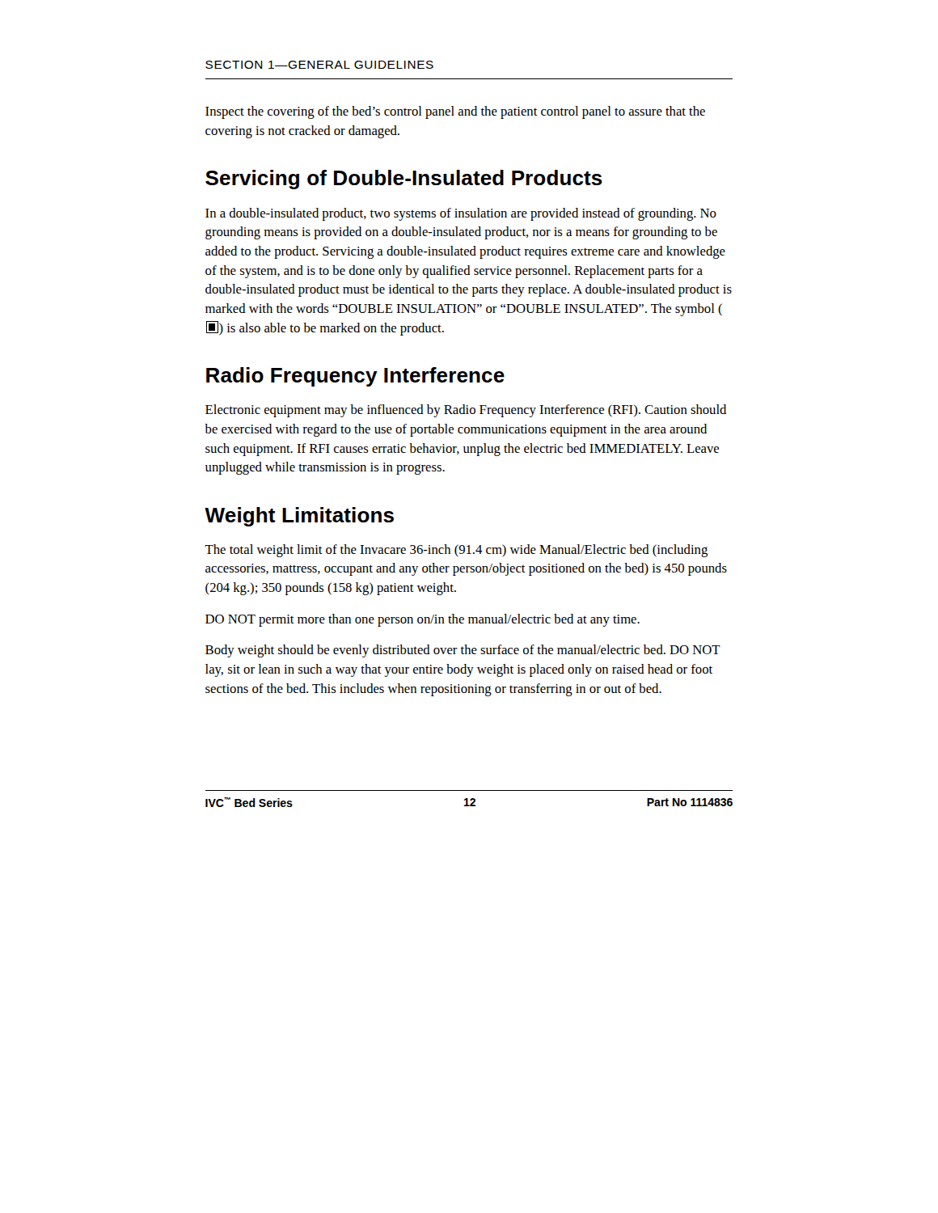SECTION 1—GENERAL GUIDELINES
Inspect the covering of the bed’s control panel and the patient control panel to assure that the covering is not cracked or damaged.
Servicing of Double-Insulated Products
In a double-insulated product, two systems of insulation are provided instead of grounding. No grounding means is provided on a double-insulated product, nor is a means for grounding to be added to the product. Servicing a double-insulated product requires extreme care and knowledge of the system, and is to be done only by qualified service personnel. Replacement parts for a double-insulated product must be identical to the parts they replace. A double-insulated product is marked with the words “DOUBLE INSULATION” or “DOUBLE INSULATED”. The symbol ( ) is also able to be marked on the product.
Radio Frequency Interference
Electronic equipment may be influenced by Radio Frequency Interference (RFI). Caution should be exercised with regard to the use of portable communications equipment in the area around such equipment. If RFI causes erratic behavior, unplug the electric bed IMMEDIATELY. Leave unplugged while transmission is in progress.
Weight Limitations
The total weight limit of the Invacare 36-inch (91.4 cm) wide Manual/Electric bed (including accessories, mattress, occupant and any other person/object positioned on the bed) is 450 pounds (204 kg.); 350 pounds (158 kg) patient weight.
DO NOT permit more than one person on/in the manual/electric bed at any time.
Body weight should be evenly distributed over the surface of the manual/electric bed. DO NOT lay, sit or lean in such a way that your entire body weight is placed only on raised head or foot sections of the bed. This includes when repositioning or transferring in or out of bed.
IVC™ Bed Series
12
Part No 1114836